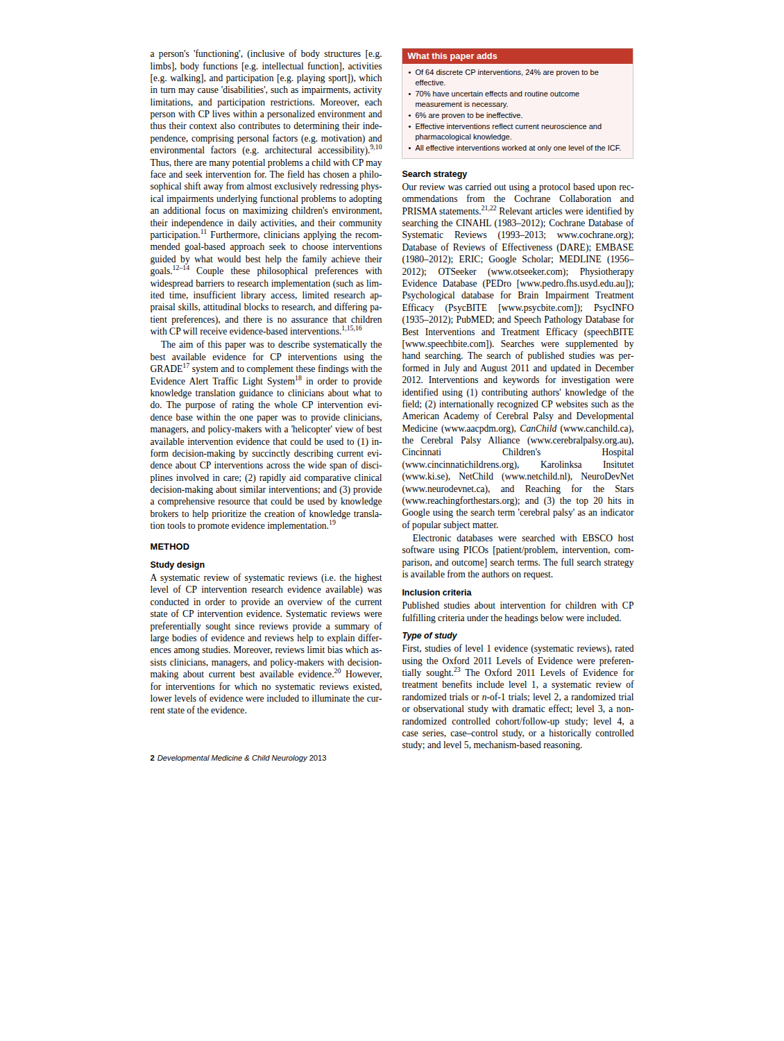a person's 'functioning', (inclusive of body structures [e.g. limbs], body functions [e.g. intellectual function], activities [e.g. walking], and participation [e.g. playing sport]), which in turn may cause 'disabilities', such as impairments, activity limitations, and participation restrictions. Moreover, each person with CP lives within a personalized environment and thus their context also contributes to determining their independence, comprising personal factors (e.g. motivation) and environmental factors (e.g. architectural accessibility).9,10 Thus, there are many potential problems a child with CP may face and seek intervention for. The field has chosen a philosophical shift away from almost exclusively redressing physical impairments underlying functional problems to adopting an additional focus on maximizing children's environment, their independence in daily activities, and their community participation.11 Furthermore, clinicians applying the recommended goal-based approach seek to choose interventions guided by what would best help the family achieve their goals.12–14 Couple these philosophical preferences with widespread barriers to research implementation (such as limited time, insufficient library access, limited research appraisal skills, attitudinal blocks to research, and differing patient preferences), and there is no assurance that children with CP will receive evidence-based interventions.1,15,16
The aim of this paper was to describe systematically the best available evidence for CP interventions using the GRADE17 system and to complement these findings with the Evidence Alert Traffic Light System18 in order to provide knowledge translation guidance to clinicians about what to do. The purpose of rating the whole CP intervention evidence base within the one paper was to provide clinicians, managers, and policy-makers with a 'helicopter' view of best available intervention evidence that could be used to (1) inform decision-making by succinctly describing current evidence about CP interventions across the wide span of disciplines involved in care; (2) rapidly aid comparative clinical decision-making about similar interventions; and (3) provide a comprehensive resource that could be used by knowledge brokers to help prioritize the creation of knowledge translation tools to promote evidence implementation.19
Method
Study design
A systematic review of systematic reviews (i.e. the highest level of CP intervention research evidence available) was conducted in order to provide an overview of the current state of CP intervention evidence. Systematic reviews were preferentially sought since reviews provide a summary of large bodies of evidence and reviews help to explain differences among studies. Moreover, reviews limit bias which assists clinicians, managers, and policy-makers with decision-making about current best available evidence.20 However, for interventions for which no systematic reviews existed, lower levels of evidence were included to illuminate the current state of the evidence.
What this paper adds
Of 64 discrete CP interventions, 24% are proven to be effective.
70% have uncertain effects and routine outcome measurement is necessary.
6% are proven to be ineffective.
Effective interventions reflect current neuroscience and pharmacological knowledge.
All effective interventions worked at only one level of the ICF.
Search strategy
Our review was carried out using a protocol based upon recommendations from the Cochrane Collaboration and PRISMA statements.21,22 Relevant articles were identified by searching the CINAHL (1983–2012); Cochrane Database of Systematic Reviews (1993–2013; www.cochrane.org); Database of Reviews of Effectiveness (DARE); EMBASE (1980–2012); ERIC; Google Scholar; MEDLINE (1956–2012); OTSeeker (www.otseeker.com); Physiotherapy Evidence Database (PEDro [www.pedro.fhs.usyd.edu.au]); Psychological database for Brain Impairment Treatment Efficacy (PsycBITE [www.psycbite.com]); PsycINFO (1935–2012); PubMED; and Speech Pathology Database for Best Interventions and Treatment Efficacy (speechBITE [www.speechbite.com]). Searches were supplemented by hand searching. The search of published studies was performed in July and August 2011 and updated in December 2012. Interventions and keywords for investigation were identified using (1) contributing authors' knowledge of the field; (2) internationally recognized CP websites such as the American Academy of Cerebral Palsy and Developmental Medicine (www.aacpdm.org), CanChild (www.canchild.ca), the Cerebral Palsy Alliance (www.cerebralpalsy.org.au), Cincinnati Children's Hospital (www.cincinnatichildrens.org), Karolinksa Insitutet (www.ki.se), NetChild (www.netchild.nl), NeuroDevNet (www.neurodevnet.ca), and Reaching for the Stars (www.reachingforthestars.org); and (3) the top 20 hits in Google using the search term 'cerebral palsy' as an indicator of popular subject matter.
Electronic databases were searched with EBSCO host software using PICOs [patient/problem, intervention, comparison, and outcome] search terms. The full search strategy is available from the authors on request.
Inclusion criteria
Published studies about intervention for children with CP fulfilling criteria under the headings below were included.
Type of study
First, studies of level 1 evidence (systematic reviews), rated using the Oxford 2011 Levels of Evidence were preferentially sought.23 The Oxford 2011 Levels of Evidence for treatment benefits include level 1, a systematic review of randomized trials or n-of-1 trials; level 2, a randomized trial or observational study with dramatic effect; level 3, a non-randomized controlled cohort/follow-up study; level 4, a case series, case–control study, or a historically controlled study; and level 5, mechanism-based reasoning.
2 Developmental Medicine & Child Neurology 2013